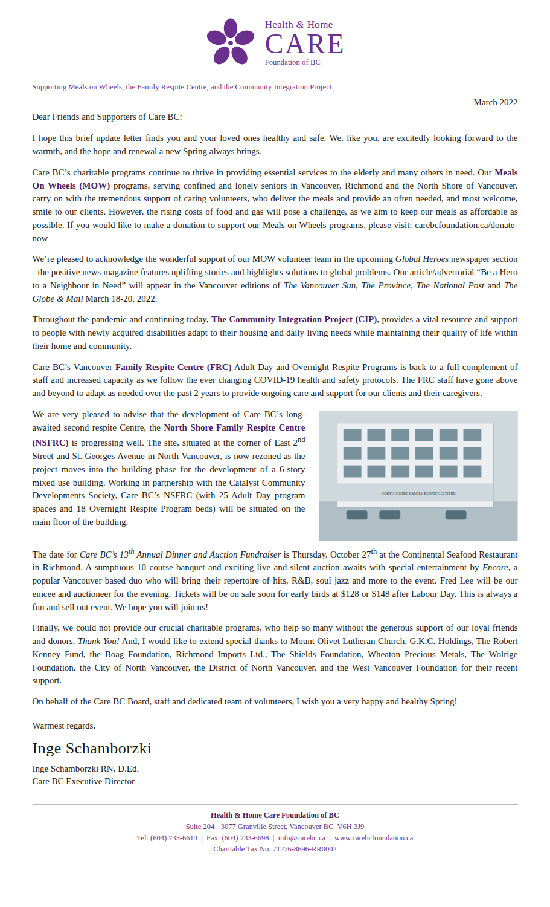Health & Home
CARE
Foundation of BC
Supporting Meals on Wheels, the Family Respite Centre, and the Community Integration Project.
March 2022
Dear Friends and Supporters of Care BC:
I hope this brief update letter finds you and your loved ones healthy and safe. We, like you, are excitedly looking forward to the warmth, and the hope and renewal a new Spring always brings.
Care BC’s charitable programs continue to thrive in providing essential services to the elderly and many others in need. Our Meals On Wheels (MOW) programs, serving confined and lonely seniors in Vancouver, Richmond and the North Shore of Vancouver, carry on with the tremendous support of caring volunteers, who deliver the meals and provide an often needed, and most welcome, smile to our clients. However, the rising costs of food and gas will pose a challenge, as we aim to keep our meals as affordable as possible. If you would like to make a donation to support our Meals on Wheels programs, please visit: carebcfoundation.ca/donate-now
We’re pleased to acknowledge the wonderful support of our MOW volunteer team in the upcoming Global Heroes newspaper section - the positive news magazine features uplifting stories and highlights solutions to global problems. Our article/advertorial “Be a Hero to a Neighbour in Need” will appear in the Vancouver editions of The Vancouver Sun, The Province, The National Post and The Globe & Mail March 18-20, 2022.
Throughout the pandemic and continuing today, The Community Integration Project (CIP), provides a vital resource and support to people with newly acquired disabilities adapt to their housing and daily living needs while maintaining their quality of life within their home and community.
Care BC’s Vancouver Family Respite Centre (FRC) Adult Day and Overnight Respite Programs is back to a full complement of staff and increased capacity as we follow the ever changing COVID-19 health and safety protocols. The FRC staff have gone above and beyond to adapt as needed over the past 2 years to provide ongoing care and support for our clients and their caregivers.
We are very pleased to advise that the development of Care BC’s long-awaited second respite Centre, the North Shore Family Respite Centre (NSFRC) is progressing well. The site, situated at the corner of East 2nd Street and St. Georges Avenue in North Vancouver, is now rezoned as the project moves into the building phase for the development of a 6-story mixed use building. Working in partnership with the Catalyst Community Developments Society, Care BC’s NSFRC (with 25 Adult Day program spaces and 18 Overnight Respite Program beds) will be situated on the main floor of the building.
The date for Care BC’s 13th Annual Dinner and Auction Fundraiser is Thursday, October 27th at the Continental Seafood Restaurant in Richmond. A sumptuous 10 course banquet and exciting live and silent auction awaits with special entertainment by Encore, a popular Vancouver based duo who will bring their repertoire of hits, R&B, soul jazz and more to the event. Fred Lee will be our emcee and auctioneer for the evening. Tickets will be on sale soon for early birds at $128 or $148 after Labour Day. This is always a fun and sell out event. We hope you will join us!
Finally, we could not provide our crucial charitable programs, who help so many without the generous support of our loyal friends and donors. Thank You! And, I would like to extend special thanks to Mount Olivet Lutheran Church, G.K.C. Holdings, The Robert Kenney Fund, the Boag Foundation, Richmond Imports Ltd., The Shields Foundation, Wheaton Precious Metals, The Wolrige Foundation, the City of North Vancouver, the District of North Vancouver, and the West Vancouver Foundation for their recent support.
On behalf of the Care BC Board, staff and dedicated team of volunteers, I wish you a very happy and healthy Spring!
Warmest regards,
Inge Schamborzki
Inge Schamborzki RN, D.Ed.
Care BC Executive Director
Health & Home Care Foundation of BC
Suite 204 - 3077 Granville Street, Vancouver BC V6H 3J9
Tel: (604) 733-6614 | Fax: (604) 733-6698 | info@carebc.ca | www.carebcfoundation.ca
Charitable Tax No. 71276-8696-RR0002